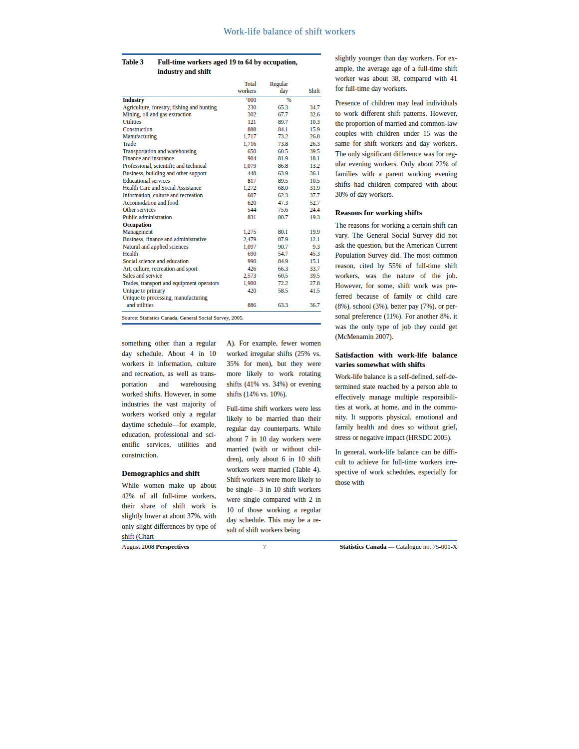Work-life balance of shift workers
Table 3 Full-time workers aged 19 to 64 by occupation, industry and shift
| | Total workers | Regular day | Shift |
| --- | --- | --- | --- |
| Industry | ’000 | % |
| Agriculture, forestry, fishing and hunting | 230 | 65.3 | 34.7 |
| Mining, oil and gas extraction | 302 | 67.7 | 32.6 |
| Utilities | 121 | 89.7 | 10.3 |
| Construction | 888 | 84.1 | 15.9 |
| Manufacturing | 1,717 | 73.2 | 26.8 |
| Trade | 1,716 | 73.8 | 26.3 |
| Transportation and warehousing | 650 | 60.5 | 39.5 |
| Finance and insurance | 904 | 81.9 | 18.1 |
| Professional, scientific and technical | 1,079 | 86.8 | 13.2 |
| Business, building and other support | 448 | 63.9 | 36.1 |
| Educational services | 817 | 89.5 | 10.5 |
| Health Care and Social Assistance | 1,272 | 68.0 | 31.9 |
| Information, culture and recreation | 607 | 62.3 | 37.7 |
| Accomodation and food | 620 | 47.3 | 52.7 |
| Other services | 544 | 75.6 | 24.4 |
| Public administration | 831 | 80.7 | 19.3 |
| Occupation | | | |
| Management | 1,275 | 80.1 | 19.9 |
| Business, finance and administrative | 2,479 | 87.9 | 12.1 |
| Natural and applied sciences | 1,097 | 90.7 | 9.3 |
| Health | 690 | 54.7 | 45.3 |
| Social science and education | 990 | 84.9 | 15.1 |
| Art, culture, recreation and sport | 426 | 66.3 | 33.7 |
| Sales and service | 2,573 | 60.5 | 39.5 |
| Trades, transport and equipment operators | 1,900 | 72.2 | 27.8 |
| Unique to primary | 420 | 58.5 | 41.5 |
| Unique to processing, manufacturing | | | |
| and utilities | 886 | 63.3 | 36.7 |
Source: Statistics Canada, General Social Survey, 2005.
something other than a regular day schedule. About 4 in 10 workers in information, culture and recreation, as well as transportation and warehousing worked shifts. However, in some industries the vast majority of workers worked only a regular daytime schedule—for example, education, professional and scientific services, utilities and construction.
Demographics and shift
While women make up about 42% of all full-time workers, their share of shift work is slightly lower at about 37%, with only slight differences by type of shift (Chart
A). For example, fewer women worked irregular shifts (25% vs. 35% for men), but they were more likely to work rotating shifts (41% vs. 34%) or evening shifts (14% vs. 10%).
Full-time shift workers were less likely to be married than their regular day counterparts. While about 7 in 10 day workers were married (with or without children), only about 6 in 10 shift workers were married (Table 4). Shift workers were more likely to be single—3 in 10 shift workers were single compared with 2 in 10 of those working a regular day schedule. This may be a result of shift workers being
slightly younger than day workers. For example, the average age of a full-time shift worker was about 38, compared with 41 for full-time day workers.
Presence of children may lead individuals to work different shift patterns. However, the proportion of married and common-law couples with children under 15 was the same for shift workers and day workers. The only significant difference was for regular evening workers. Only about 22% of families with a parent working evening shifts had children compared with about 30% of day workers.
Reasons for working shifts
The reasons for working a certain shift can vary. The General Social Survey did not ask the question, but the American Current Population Survey did. The most common reason, cited by 55% of full-time shift workers, was the nature of the job. However, for some, shift work was preferred because of family or child care (8%), school (3%), better pay (7%), or personal preference (11%). For another 8%, it was the only type of job they could get (McMenamin 2007).
Satisfaction with work-life balance varies somewhat with shifts
Work-life balance is a self-defined, self-determined state reached by a person able to effectively manage multiple responsibilities at work, at home, and in the community. It supports physical, emotional and family health and does so without grief, stress or negative impact (HRSDC 2005).
In general, work-life balance can be difficult to achieve for full-time workers irrespective of work schedules, especially for those with
August 2008 Perspectives
7
Statistics Canada — Catalogue no. 75-001-X